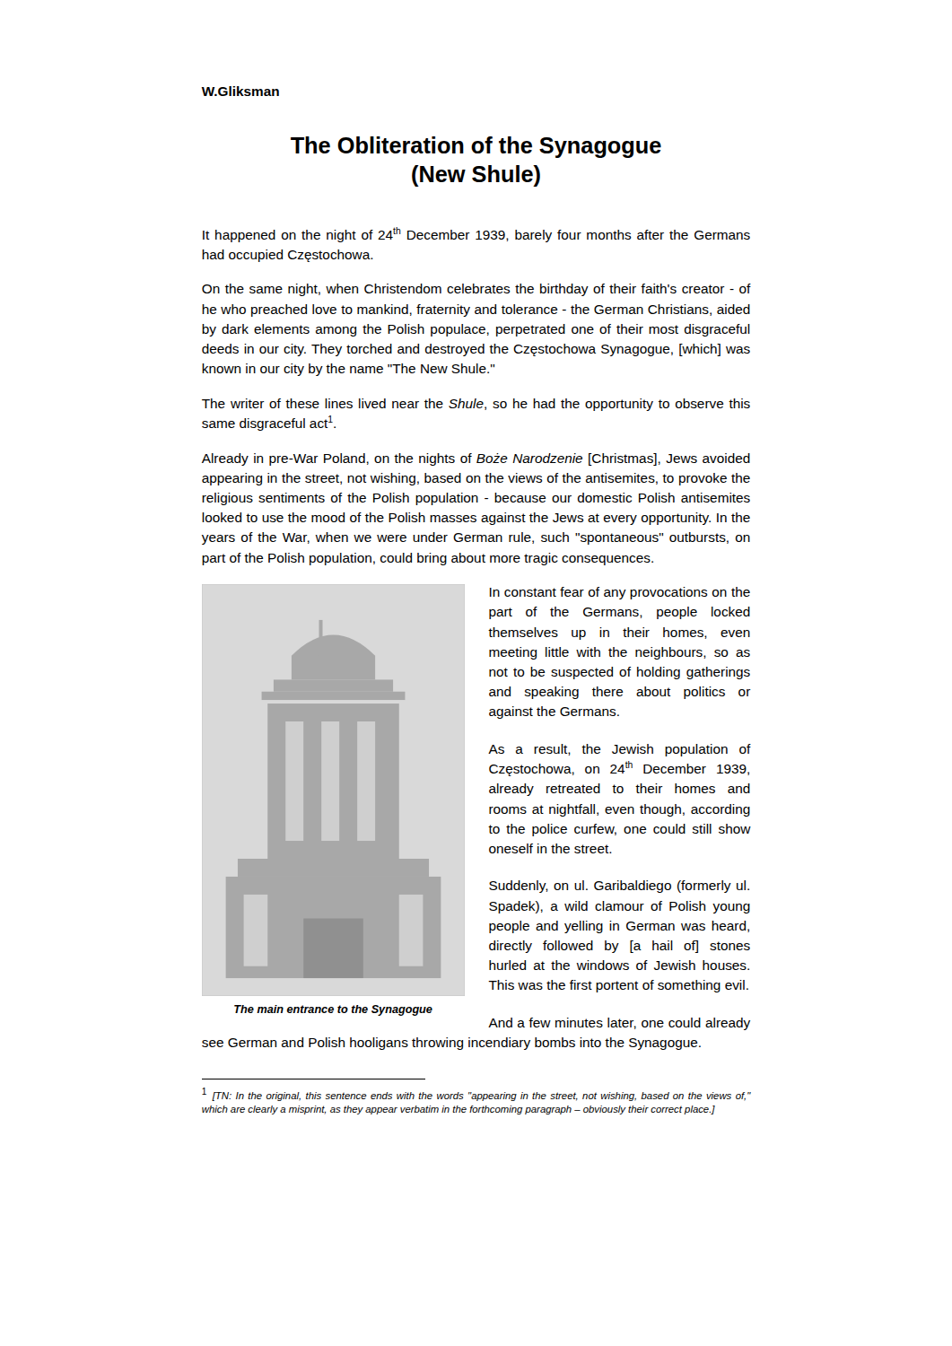W.Gliksman
The Obliteration of the Synagogue
(New Shule)
It happened on the night of 24th December 1939, barely four months after the Germans had occupied Częstochowa.
On the same night, when Christendom celebrates the birthday of their faith's creator - of he who preached love to mankind, fraternity and tolerance - the German Christians, aided by dark elements among the Polish populace, perpetrated one of their most disgraceful deeds in our city. They torched and destroyed the Częstochowa Synagogue, [which] was known in our city by the name "The New Shule."
The writer of these lines lived near the Shule, so he had the opportunity to observe this same disgraceful act1.
Already in pre-War Poland, on the nights of Boże Narodzenie [Christmas], Jews avoided appearing in the street, not wishing, based on the views of the antisemites, to provoke the religious sentiments of the Polish population - because our domestic Polish antisemites looked to use the mood of the Polish masses against the Jews at every opportunity. In the years of the War, when we were under German rule, such "spontaneous" outbursts, on part of the Polish population, could bring about more tragic consequences.
The main entrance to the Synagogue
In constant fear of any provocations on the part of the Germans, people locked themselves up in their homes, even meeting little with the neighbours, so as not to be suspected of holding gatherings and speaking there about politics or against the Germans.
As a result, the Jewish population of Częstochowa, on 24th December 1939, already retreated to their homes and rooms at nightfall, even though, according to the police curfew, one could still show oneself in the street.
Suddenly, on ul. Garibaldiego (formerly ul. Spadek), a wild clamour of Polish young people and yelling in German was heard, directly followed by [a hail of] stones hurled at the windows of Jewish houses. This was the first portent of something evil.
And a few minutes later, one could already see German and Polish hooligans throwing incendiary bombs into the Synagogue.
1 [TN: In the original, this sentence ends with the words "appearing in the street, not wishing, based on the views of," which are clearly a misprint, as they appear verbatim in the forthcoming paragraph – obviously their correct place.]